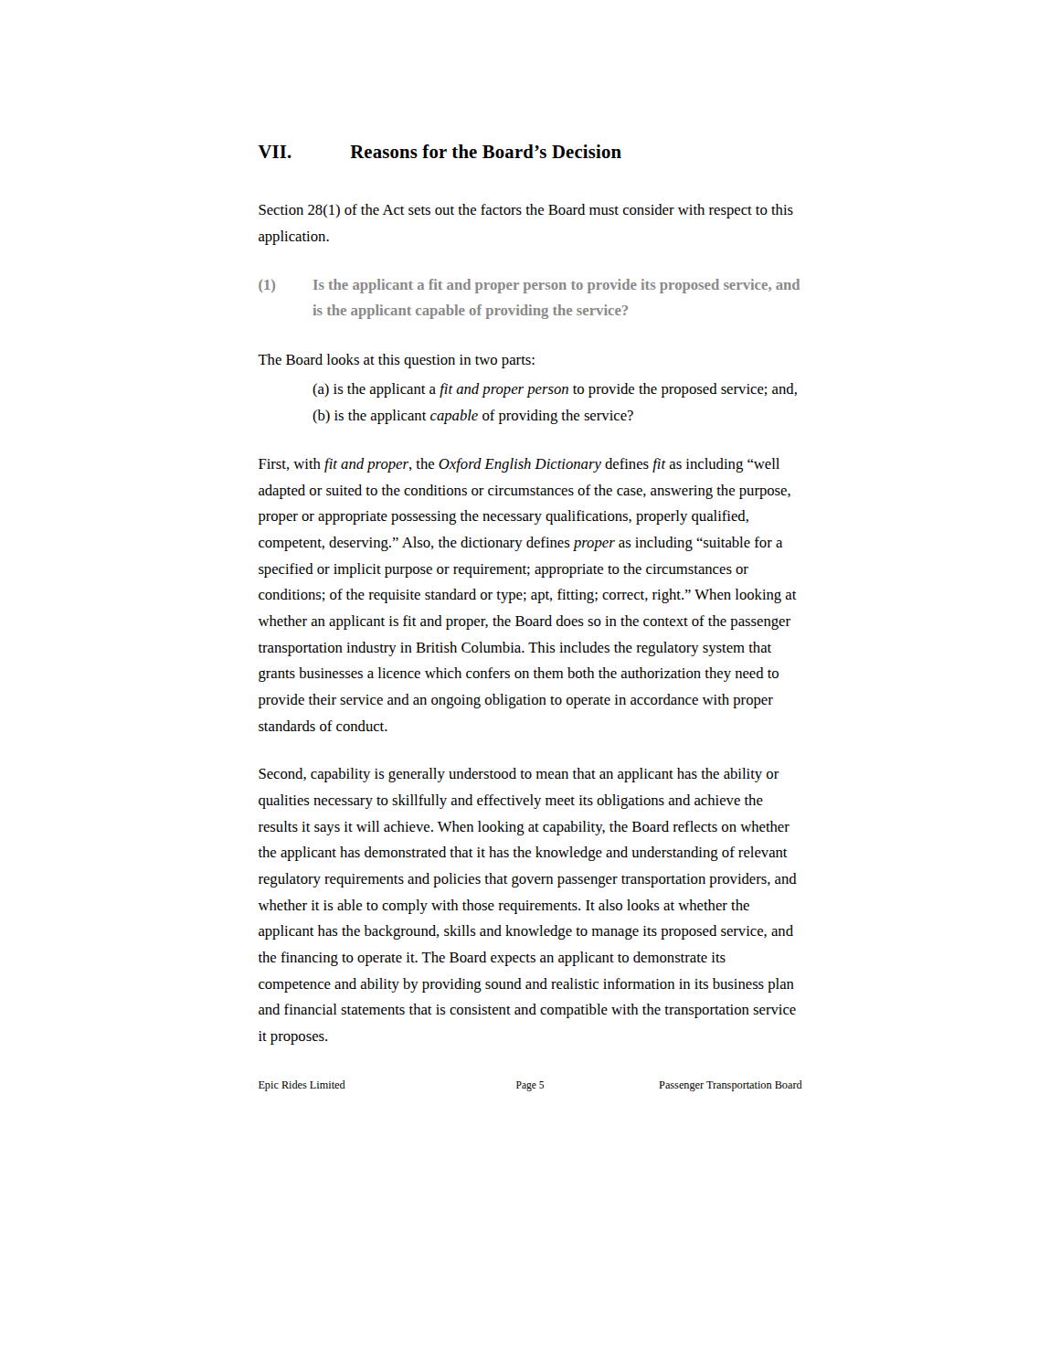VII. Reasons for the Board’s Decision
Section 28(1) of the Act sets out the factors the Board must consider with respect to this application.
(1) Is the applicant a fit and proper person to provide its proposed service, and is the applicant capable of providing the service?
The Board looks at this question in two parts:
(a) is the applicant a fit and proper person to provide the proposed service; and,
(b) is the applicant capable of providing the service?
First, with fit and proper, the Oxford English Dictionary defines fit as including “well adapted or suited to the conditions or circumstances of the case, answering the purpose, proper or appropriate possessing the necessary qualifications, properly qualified, competent, deserving.” Also, the dictionary defines proper as including “suitable for a specified or implicit purpose or requirement; appropriate to the circumstances or conditions; of the requisite standard or type; apt, fitting; correct, right.” When looking at whether an applicant is fit and proper, the Board does so in the context of the passenger transportation industry in British Columbia. This includes the regulatory system that grants businesses a licence which confers on them both the authorization they need to provide their service and an ongoing obligation to operate in accordance with proper standards of conduct.
Second, capability is generally understood to mean that an applicant has the ability or qualities necessary to skillfully and effectively meet its obligations and achieve the results it says it will achieve. When looking at capability, the Board reflects on whether the applicant has demonstrated that it has the knowledge and understanding of relevant regulatory requirements and policies that govern passenger transportation providers, and whether it is able to comply with those requirements. It also looks at whether the applicant has the background, skills and knowledge to manage its proposed service, and the financing to operate it. The Board expects an applicant to demonstrate its competence and ability by providing sound and realistic information in its business plan and financial statements that is consistent and compatible with the transportation service it proposes.
Epic Rides Limited
Page 5
Passenger Transportation Board